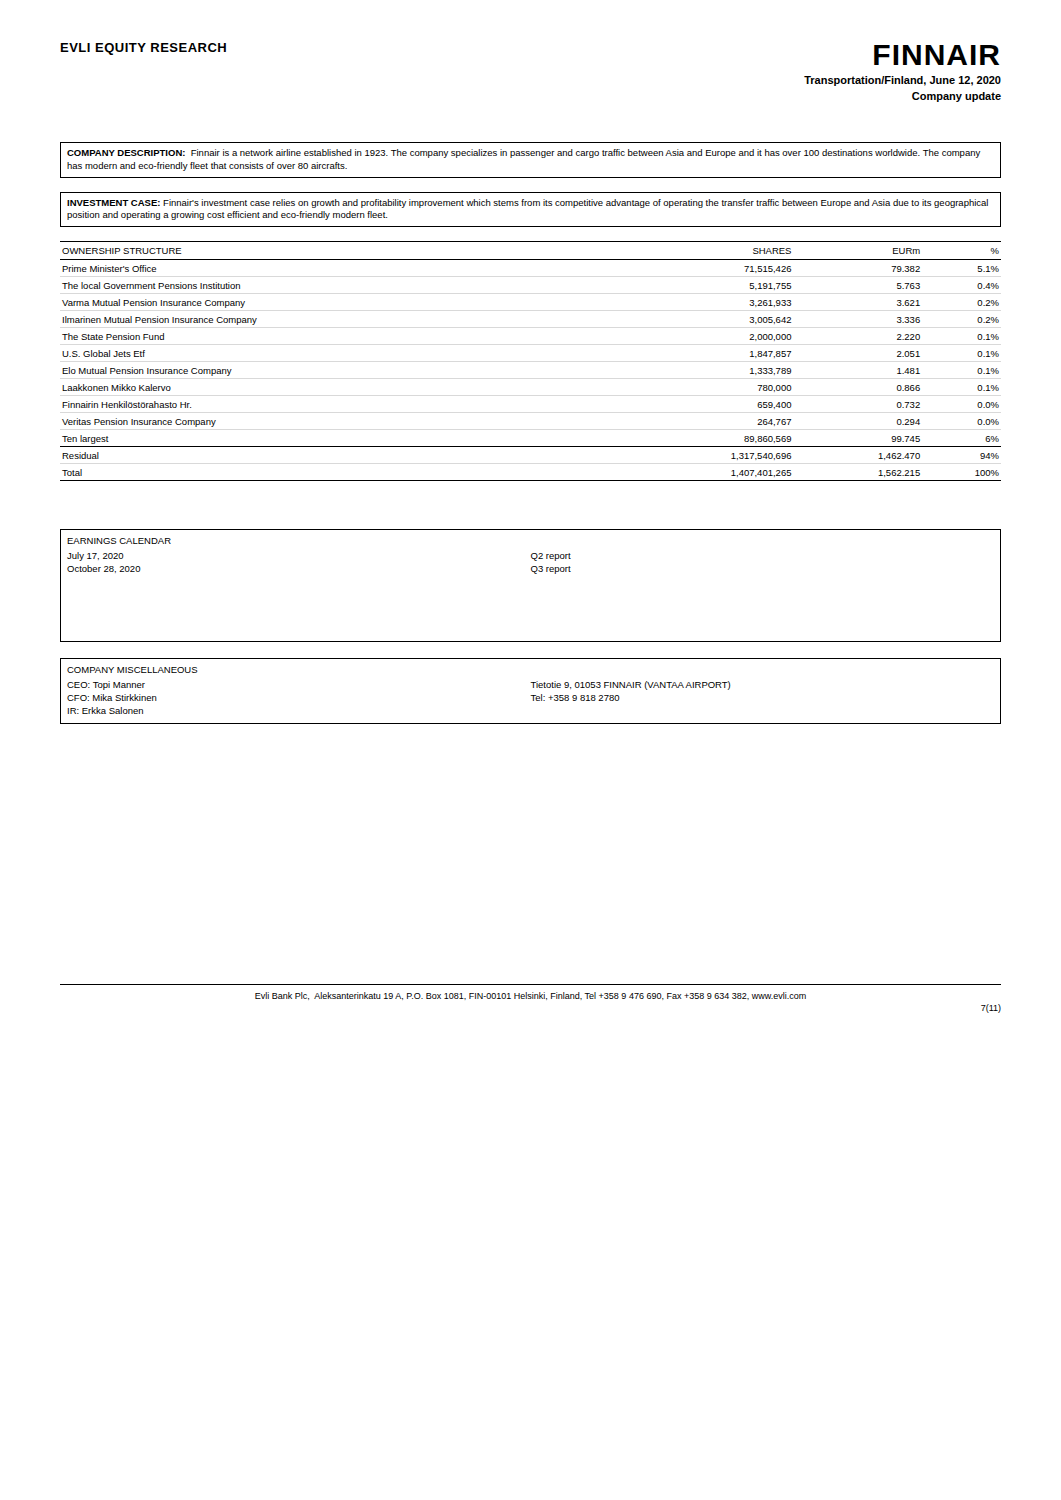EVLI EQUITY RESEARCH
FINNAIR
Transportation/Finland, June 12, 2020
Company update
COMPANY DESCRIPTION: Finnair is a network airline established in 1923. The company specializes in passenger and cargo traffic between Asia and Europe and it has over 100 destinations worldwide. The company has modern and eco-friendly fleet that consists of over 80 aircrafts.
INVESTMENT CASE: Finnair's investment case relies on growth and profitability improvement which stems from its competitive advantage of operating the transfer traffic between Europe and Asia due to its geographical position and operating a growing cost efficient and eco-friendly modern fleet.
| OWNERSHIP STRUCTURE | SHARES | EURm | % |
| --- | --- | --- | --- |
| Prime Minister's Office | 71,515,426 | 79.382 | 5.1% |
| The local Government Pensions Institution | 5,191,755 | 5.763 | 0.4% |
| Varma Mutual Pension Insurance Company | 3,261,933 | 3.621 | 0.2% |
| Ilmarinen Mutual Pension Insurance Company | 3,005,642 | 3.336 | 0.2% |
| The State Pension Fund | 2,000,000 | 2.220 | 0.1% |
| U.S. Global Jets Etf | 1,847,857 | 2.051 | 0.1% |
| Elo Mutual Pension Insurance Company | 1,333,789 | 1.481 | 0.1% |
| Laakkonen Mikko Kalervo | 780,000 | 0.866 | 0.1% |
| Finnairin Henkilöstörahasto Hr. | 659,400 | 0.732 | 0.0% |
| Veritas Pension Insurance Company | 264,767 | 0.294 | 0.0% |
| Ten largest | 89,860,569 | 99.745 | 6% |
| Residual | 1,317,540,696 | 1,462.470 | 94% |
| Total | 1,407,401,265 | 1,562.215 | 100% |
EARNINGS CALENDAR
July 17, 2020
Q2 report
October 28, 2020
Q3 report
COMPANY MISCELLANEOUS
CEO: Topi Manner
Tietotie 9, 01053 FINNAIR (VANTAA AIRPORT)
CFO: Mika Stirkkinen
Tel: +358 9 818 2780
IR: Erkka Salonen
Evli Bank Plc, Aleksanterinkatu 19 A, P.O. Box 1081, FIN-00101 Helsinki, Finland, Tel +358 9 476 690, Fax +358 9 634 382, www.evli.com
7(11)